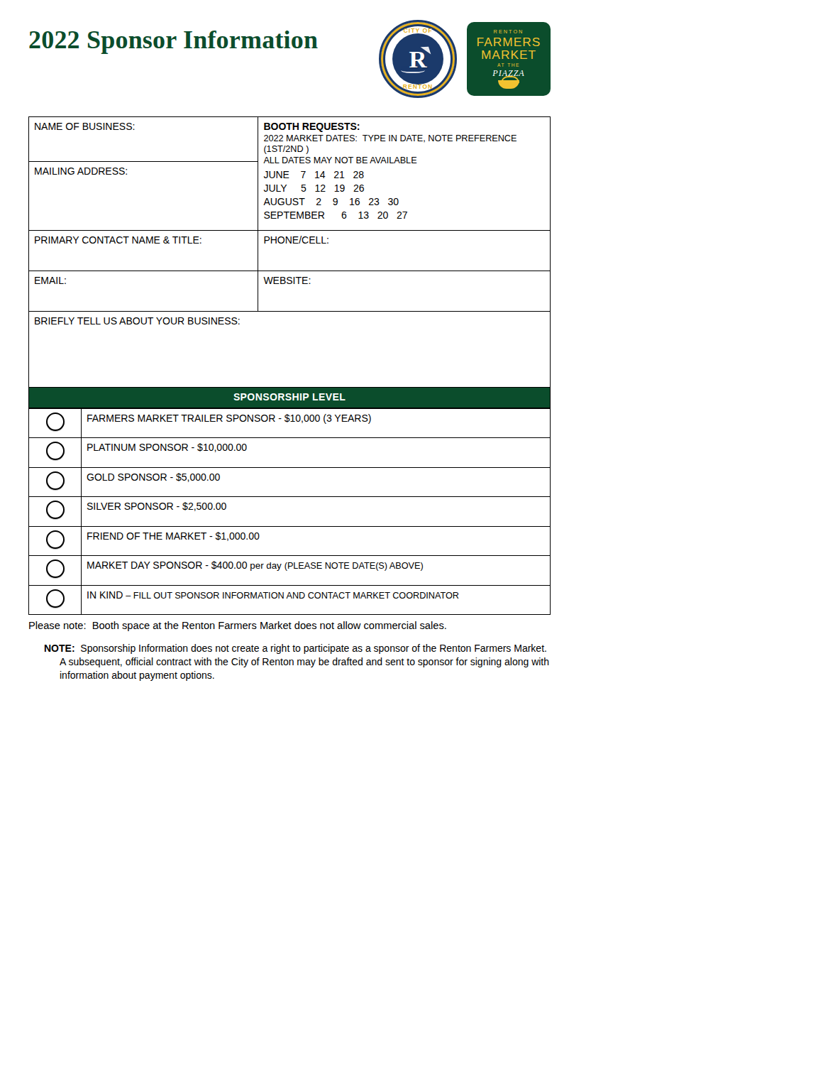2022 Sponsor Information
CITY OF RENTON
R
RENTON
FARMERS
MARKET
AT THE
PIAZZA
| NAME OF BUSINESS: | BOOTH REQUESTS: 2022 MARKET DATES: TYPE IN DATE, NOTE PREFERENCE (1ST/2ND ) ALL DATES MAY NOT BE AVAILABLE JUNE 7 14 21 28 JULY 5 12 19 26 AUGUST 2 9 16 23 30 SEPTEMBER 6 13 20 27 |
| MAILING ADDRESS: |
| PRIMARY CONTACT NAME & TITLE: | PHONE/CELL: |
| EMAIL: | WEBSITE: |
| BRIEFLY TELL US ABOUT YOUR BUSINESS: |
| SPONSORSHIP LEVEL |
| | FARMERS MARKET TRAILER SPONSOR - $10,000 (3 YEARS) |
| | PLATINUM SPONSOR - $10,000.00 |
| | GOLD SPONSOR - $5,000.00 |
| | SILVER SPONSOR - $2,500.00 |
| | FRIEND OF THE MARKET - $1,000.00 |
| | MARKET DAY SPONSOR - $400.00 per day (PLEASE NOTE DATE(S) ABOVE) |
| | IN KIND – FILL OUT SPONSOR INFORMATION AND CONTACT MARKET COORDINATOR |
Please note: Booth space at the Renton Farmers Market does not allow commercial sales.
NOTE: Sponsorship Information does not create a right to participate as a sponsor of the Renton Farmers Market. A subsequent, official contract with the City of Renton may be drafted and sent to sponsor for signing along with information about payment options.